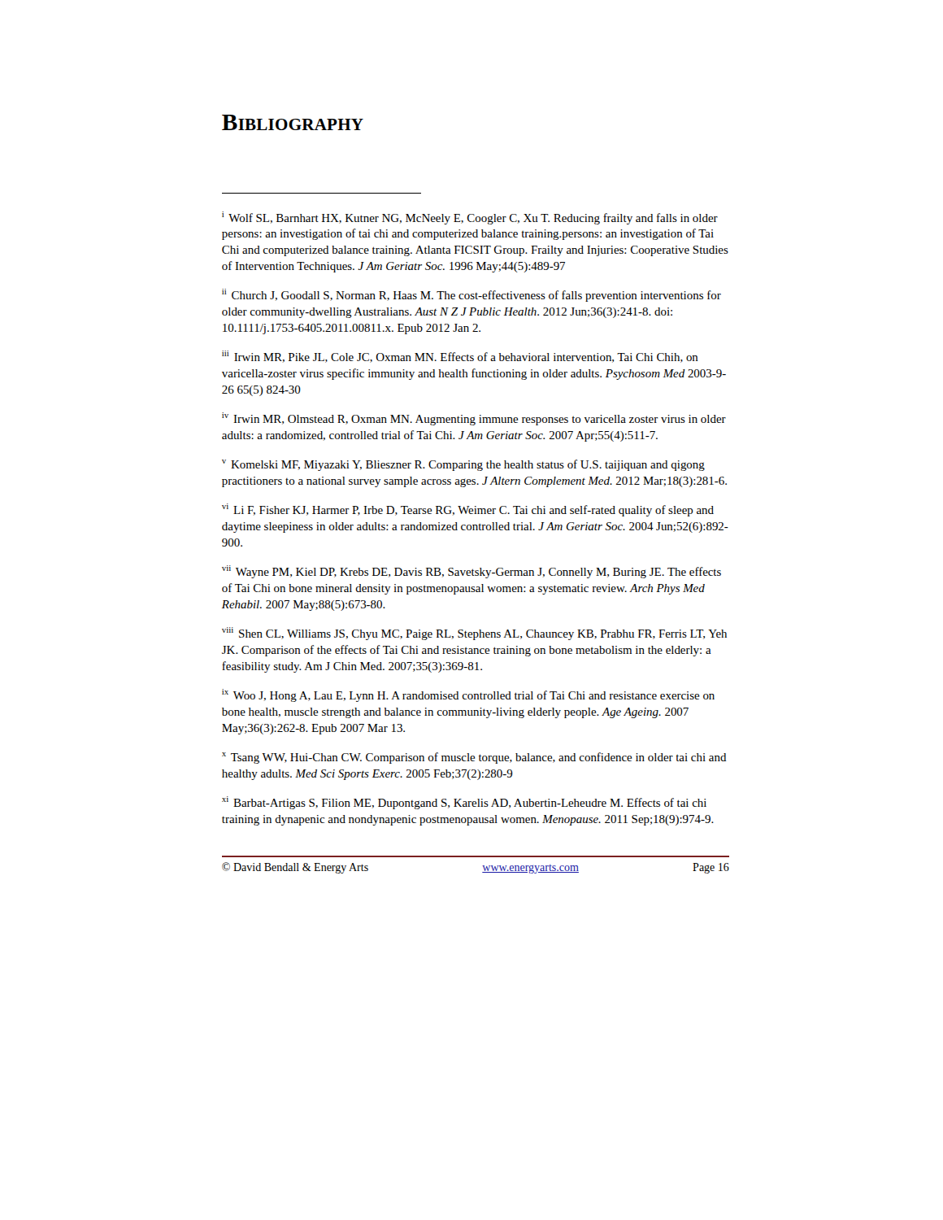Bibliography
i Wolf SL, Barnhart HX, Kutner NG, McNeely E, Coogler C, Xu T. Reducing frailty and falls in older persons: an investigation of tai chi and computerized balance training.persons: an investigation of Tai Chi and computerized balance training. Atlanta FICSIT Group. Frailty and Injuries: Cooperative Studies of Intervention Techniques. J Am Geriatr Soc. 1996 May;44(5):489-97
ii Church J, Goodall S, Norman R, Haas M. The cost-effectiveness of falls prevention interventions for older community-dwelling Australians. Aust N Z J Public Health. 2012 Jun;36(3):241-8. doi: 10.1111/j.1753-6405.2011.00811.x. Epub 2012 Jan 2.
iii Irwin MR, Pike JL, Cole JC, Oxman MN. Effects of a behavioral intervention, Tai Chi Chih, on varicella-zoster virus specific immunity and health functioning in older adults. Psychosom Med 2003-9-26 65(5) 824-30
iv Irwin MR, Olmstead R, Oxman MN. Augmenting immune responses to varicella zoster virus in older adults: a randomized, controlled trial of Tai Chi. J Am Geriatr Soc. 2007 Apr;55(4):511-7.
v Komelski MF, Miyazaki Y, Blieszner R. Comparing the health status of U.S. taijiquan and qigong practitioners to a national survey sample across ages. J Altern Complement Med. 2012 Mar;18(3):281-6.
vi Li F, Fisher KJ, Harmer P, Irbe D, Tearse RG, Weimer C. Tai chi and self-rated quality of sleep and daytime sleepiness in older adults: a randomized controlled trial. J Am Geriatr Soc. 2004 Jun;52(6):892-900.
vii Wayne PM, Kiel DP, Krebs DE, Davis RB, Savetsky-German J, Connelly M, Buring JE. The effects of Tai Chi on bone mineral density in postmenopausal women: a systematic review. Arch Phys Med Rehabil. 2007 May;88(5):673-80.
viii Shen CL, Williams JS, Chyu MC, Paige RL, Stephens AL, Chauncey KB, Prabhu FR, Ferris LT, Yeh JK. Comparison of the effects of Tai Chi and resistance training on bone metabolism in the elderly: a feasibility study. Am J Chin Med. 2007;35(3):369-81.
ix Woo J, Hong A, Lau E, Lynn H. A randomised controlled trial of Tai Chi and resistance exercise on bone health, muscle strength and balance in community-living elderly people. Age Ageing. 2007 May;36(3):262-8. Epub 2007 Mar 13.
x Tsang WW, Hui-Chan CW. Comparison of muscle torque, balance, and confidence in older tai chi and healthy adults. Med Sci Sports Exerc. 2005 Feb;37(2):280-9
xi Barbat-Artigas S, Filion ME, Dupontgand S, Karelis AD, Aubertin-Leheudre M. Effects of tai chi training in dynapenic and nondynapenic postmenopausal women. Menopause. 2011 Sep;18(9):974-9.
© David Bendall & Energy Arts
www.energyarts.com
Page 16